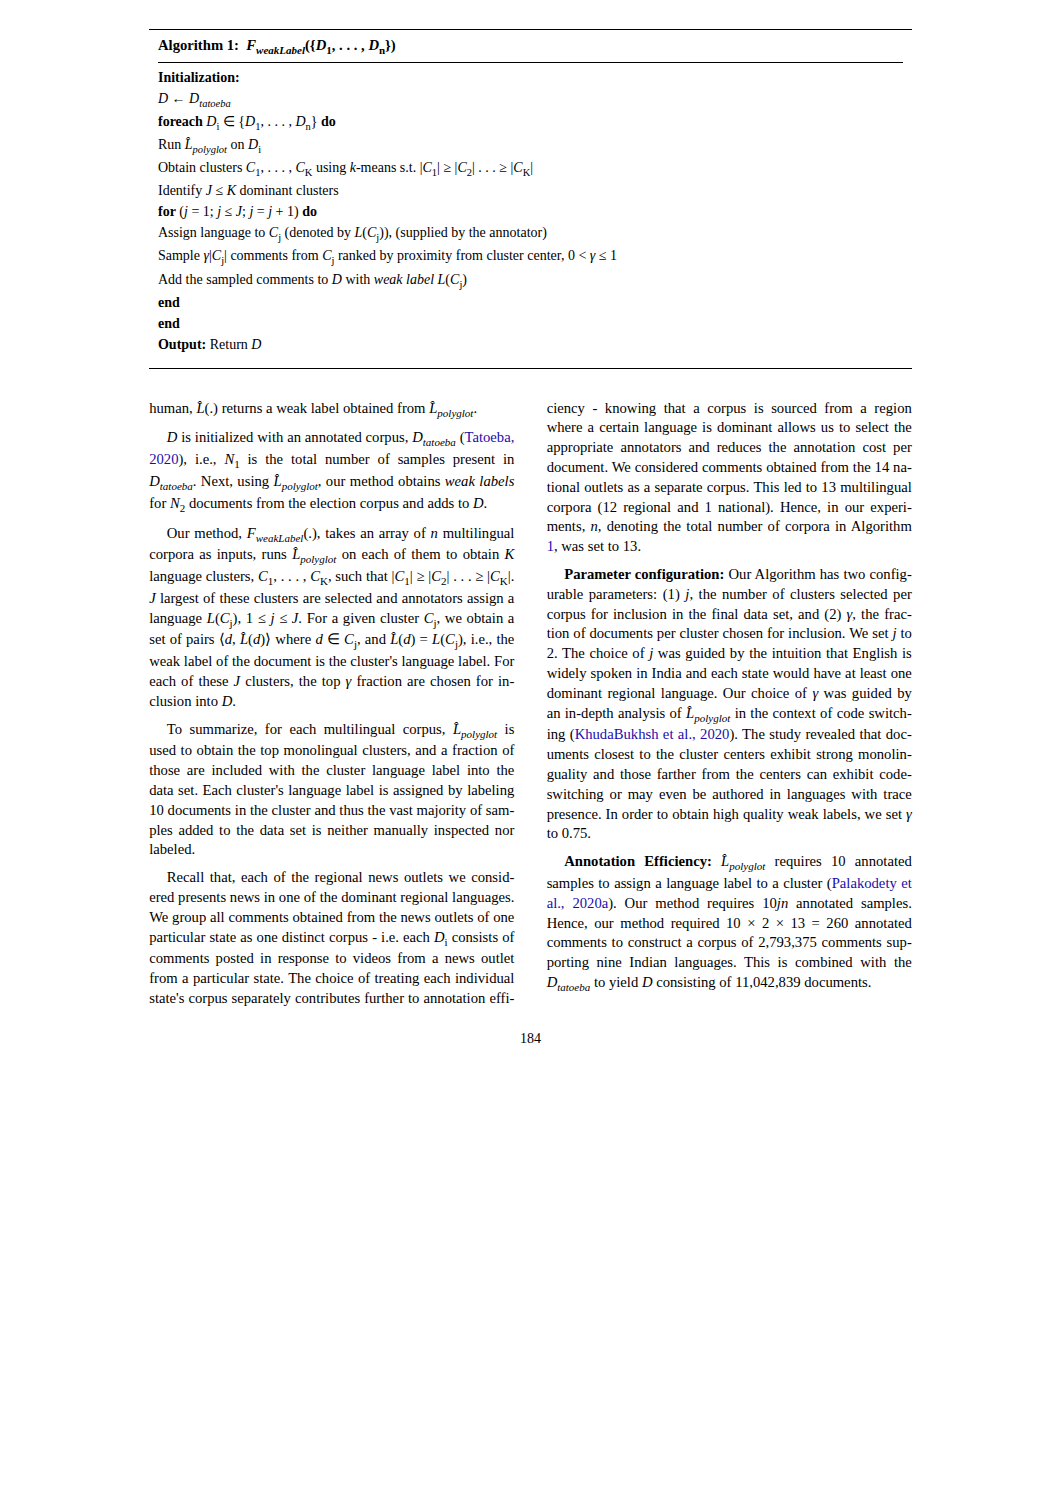Algorithm 1: FweakLabel({D1, . . . , Dn})
Initialization:
D ← Dtatoeba
foreach Di ∈ {D1, . . . , Dn} do
Run L̂polyglot on Di
Obtain clusters C1, . . . , CK using k-means s.t. |C1| ≥ |C2| . . . ≥ |CK|
Identify J ≤ K dominant clusters
for (j = 1; j ≤ J; j = j + 1) do
Assign language to Cj (denoted by L(Cj)), (supplied by the annotator)
Sample γ|Cj| comments from Cj ranked by proximity from cluster center, 0 < γ ≤ 1
Add the sampled comments to D with weak label L(Cj)
end
end
Output: Return D
human, L̂(.) returns a weak label obtained from L̂polyglot.
D is initialized with an annotated corpus, Dtatoeba (Tatoeba, 2020), i.e., N1 is the total number of samples present in Dtatoeba. Next, using L̂polyglot, our method obtains weak labels for N2 documents from the election corpus and adds to D.
Our method, FweakLabel(.), takes an array of n multilingual corpora as inputs, runs L̂polyglot on each of them to obtain K language clusters, C1, . . . , CK, such that |C1| ≥ |C2| . . . ≥ |CK|. J largest of these clusters are selected and annotators assign a language L(Cj), 1 ≤ j ≤ J. For a given cluster Cj, we obtain a set of pairs ⟨d, L̂(d)⟩ where d ∈ Cj, and L̂(d) = L(Cj), i.e., the weak label of the document is the cluster's language label. For each of these J clusters, the top γ fraction are chosen for inclusion into D.
To summarize, for each multilingual corpus, L̂polyglot is used to obtain the top monolingual clusters, and a fraction of those are included with the cluster language label into the data set. Each cluster's language label is assigned by labeling 10 documents in the cluster and thus the vast majority of samples added to the data set is neither manually inspected nor labeled.
Recall that, each of the regional news outlets we considered presents news in one of the dominant regional languages. We group all comments obtained from the news outlets of one particular state as one distinct corpus - i.e. each Di consists of comments posted in response to videos from a news outlet from a particular state. The choice of treating each individual state's corpus separately contributes further to annotation efficiency - knowing that a corpus is sourced from a region where a certain language is dominant allows us to select the appropriate annotators and reduces the annotation cost per document. We considered comments obtained from the 14 national outlets as a separate corpus. This led to 13 multilingual corpora (12 regional and 1 national). Hence, in our experiments, n, denoting the total number of corpora in Algorithm 1, was set to 13.
Parameter configuration: Our Algorithm has two configurable parameters: (1) j, the number of clusters selected per corpus for inclusion in the final data set, and (2) γ, the fraction of documents per cluster chosen for inclusion. We set j to 2. The choice of j was guided by the intuition that English is widely spoken in India and each state would have at least one dominant regional language. Our choice of γ was guided by an in-depth analysis of L̂polyglot in the context of code switching (KhudaBukhsh et al., 2020). The study revealed that documents closest to the cluster centers exhibit strong monolinguality and those farther from the centers can exhibit code-switching or may even be authored in languages with trace presence. In order to obtain high quality weak labels, we set γ to 0.75.
Annotation Efficiency: L̂polyglot requires 10 annotated samples to assign a language label to a cluster (Palakodety et al., 2020a). Our method requires 10jn annotated samples. Hence, our method required 10 × 2 × 13 = 260 annotated comments to construct a corpus of 2,793,375 comments supporting nine Indian languages. This is combined with the Dtatoeba to yield D consisting of 11,042,839 documents.
184